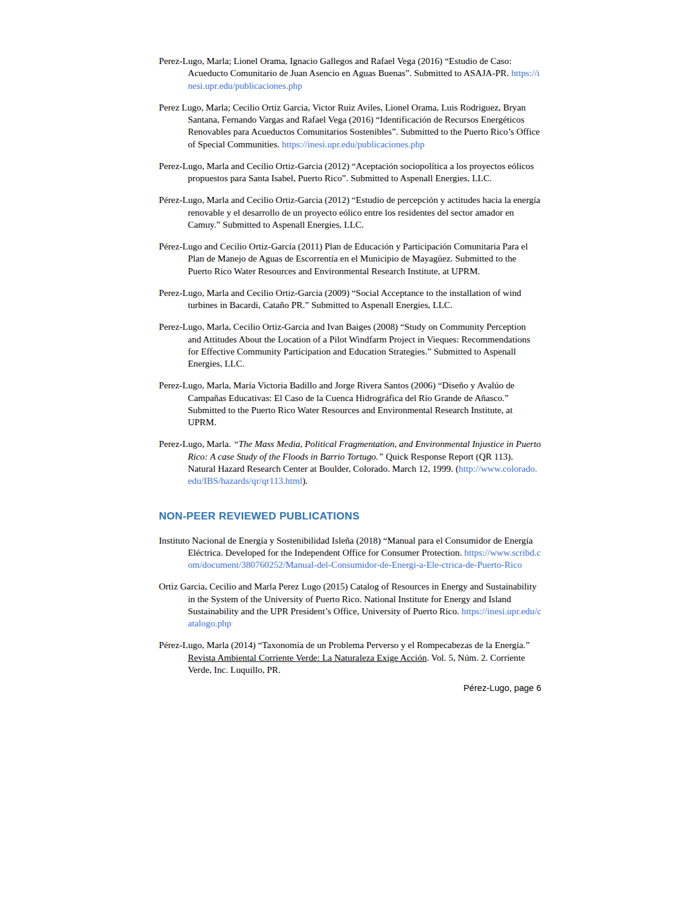Perez-Lugo, Marla; Lionel Orama, Ignacio Gallegos and Rafael Vega (2016) “Estudio de Caso: Acueducto Comunitario de Juan Asencio en Aguas Buenas”. Submitted to ASAJA-PR. https://inesi.upr.edu/publicaciones.php
Perez Lugo, Marla; Cecilio Ortiz Garcia, Victor Ruiz Aviles, Lionel Orama, Luis Rodriguez, Bryan Santana, Fernando Vargas and Rafael Vega (2016) “Identificación de Recursos Energéticos Renovables para Acueductos Comunitarios Sostenibles”. Submitted to the Puerto Rico’s Office of Special Communities. https://inesi.upr.edu/publicaciones.php
Perez-Lugo, Marla and Cecilio Ortiz-Garcia (2012) “Aceptación sociopolítica a los proyectos eólicos propuestos para Santa Isabel, Puerto Rico”. Submitted to Aspenall Energies, LLC.
Pérez-Lugo, Marla and Cecilio Ortiz-Garcia (2012) “Estudio de percepción y actitudes hacia la energía renovable y el desarrollo de un proyecto eólico entre los residentes del sector amador en Camuy.” Submitted to Aspenall Energies, LLC.
Pérez-Lugo and Cecilio Ortiz-García (2011) Plan de Educación y Participación Comunitaria Para el Plan de Manejo de Aguas de Escorrentía en el Municipio de Mayagüez. Submitted to the Puerto Rico Water Resources and Environmental Research Institute, at UPRM.
Perez-Lugo, Marla and Cecilio Ortiz-Garcia (2009) “Social Acceptance to the installation of wind turbines in Bacardi, Cataño PR.” Submitted to Aspenall Energies, LLC.
Perez-Lugo, Marla, Cecilio Ortiz-Garcia and Ivan Baiges (2008) “Study on Community Perception and Attitudes About the Location of a Pilot Windfarm Project in Vieques: Recommendations for Effective Community Participation and Education Strategies.” Submitted to Aspenall Energies, LLC.
Perez-Lugo, Marla, María Victoria Badillo and Jorge Rivera Santos (2006) “Diseño y Avalúo de Campañas Educativas: El Caso de la Cuenca Hidrográfica del Río Grande de Añasco.” Submitted to the Puerto Rico Water Resources and Environmental Research Institute, at UPRM.
Perez-Lugo, Marla. “The Mass Media, Political Fragmentation, and Environmental Injustice in Puerto Rico: A case Study of the Floods in Barrio Tortugo.” Quick Response Report (QR 113). Natural Hazard Research Center at Boulder, Colorado. March 12, 1999. (http://www.colorado.edu/IBS/hazards/qr/qr113.html).
NON-PEER REVIEWED PUBLICATIONS
Instituto Nacional de Energía y Sostenibilidad Isleña (2018) “Manual para el Consumidor de Energía Eléctrica. Developed for the Independent Office for Consumer Protection. https://www.scribd.com/document/380760252/Manual-del-Consumidor-de-Energi-a-Ele-ctrica-de-Puerto-Rico
Ortiz Garcia, Cecilio and Marla Perez Lugo (2015) Catalog of Resources in Energy and Sustainability in the System of the University of Puerto Rico. National Institute for Energy and Island Sustainability and the UPR President’s Office, University of Puerto Rico. https://inesi.upr.edu/catalogo.php
Pérez-Lugo, Marla (2014) “Taxonomía de un Problema Perverso y el Rompecabezas de la Energía.” Revista Ambiental Corriente Verde: La Naturaleza Exige Acción. Vol. 5, Núm. 2. Corriente Verde, Inc. Luquillo, PR.
Pérez-Lugo, page 6